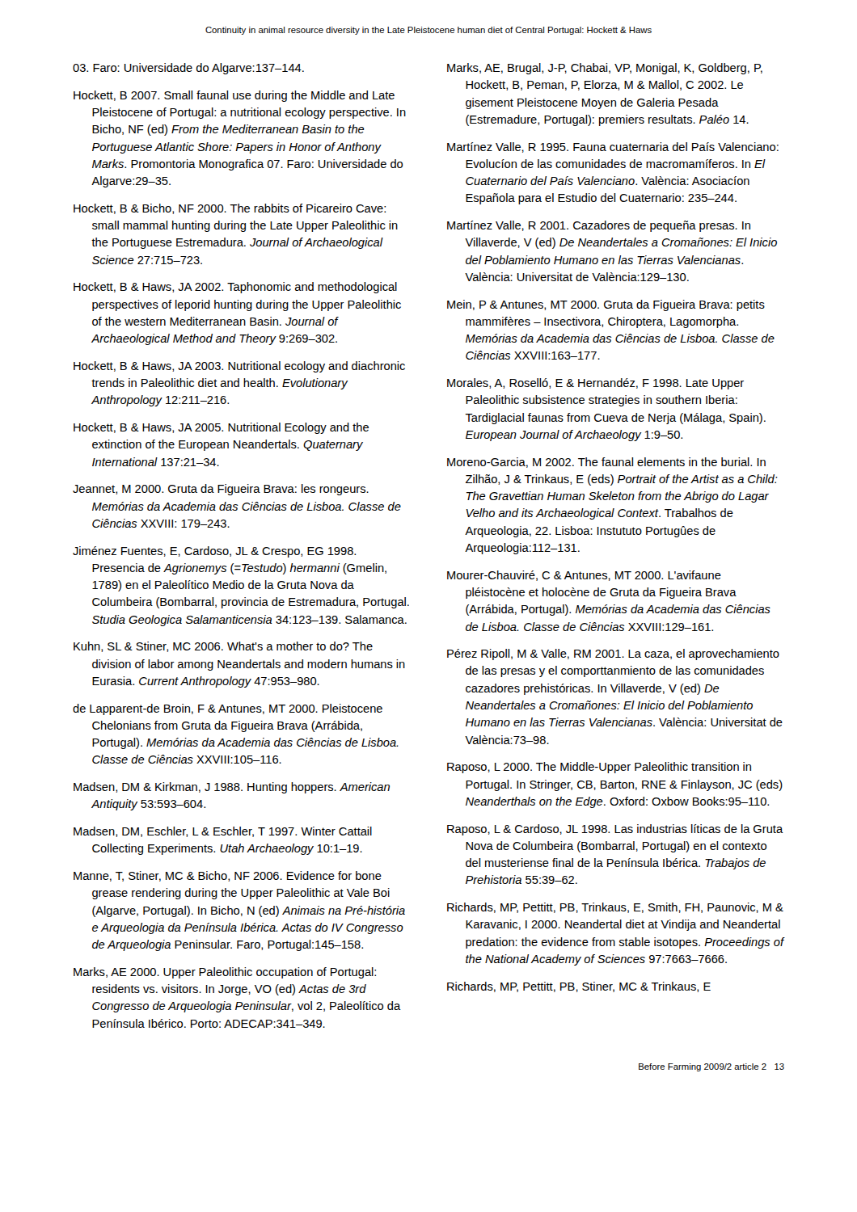Continuity in animal resource diversity in the Late Pleistocene human diet of Central Portugal: Hockett & Haws
03. Faro: Universidade do Algarve:137–144.
Hockett, B 2007. Small faunal use during the Middle and Late Pleistocene of Portugal: a nutritional ecology perspective. In Bicho, NF (ed) From the Mediterranean Basin to the Portuguese Atlantic Shore: Papers in Honor of Anthony Marks. Promontoria Monografica 07. Faro: Universidade do Algarve:29–35.
Hockett, B & Bicho, NF 2000. The rabbits of Picareiro Cave: small mammal hunting during the Late Upper Paleolithic in the Portuguese Estremadura. Journal of Archaeological Science 27:715–723.
Hockett, B & Haws, JA 2002. Taphonomic and methodological perspectives of leporid hunting during the Upper Paleolithic of the western Mediterranean Basin. Journal of Archaeological Method and Theory 9:269–302.
Hockett, B & Haws, JA 2003. Nutritional ecology and diachronic trends in Paleolithic diet and health. Evolutionary Anthropology 12:211–216.
Hockett, B & Haws, JA 2005. Nutritional Ecology and the extinction of the European Neandertals. Quaternary International 137:21–34.
Jeannet, M 2000. Gruta da Figueira Brava: les rongeurs. Memórias da Academia das Ciências de Lisboa. Classe de Ciências XXVIII: 179–243.
Jiménez Fuentes, E, Cardoso, JL & Crespo, EG 1998. Presencia de Agrionemys (=Testudo) hermanni (Gmelin, 1789) en el Paleolítico Medio de la Gruta Nova da Columbeira (Bombarral, provincia de Estremadura, Portugal. Studia Geologica Salamanticensia 34:123–139. Salamanca.
Kuhn, SL & Stiner, MC 2006. What's a mother to do? The division of labor among Neandertals and modern humans in Eurasia. Current Anthropology 47:953–980.
de Lapparent-de Broin, F & Antunes, MT 2000. Pleistocene Chelonians from Gruta da Figueira Brava (Arrábida, Portugal). Memórias da Academia das Ciências de Lisboa. Classe de Ciências XXVIII:105–116.
Madsen, DM & Kirkman, J 1988. Hunting hoppers. American Antiquity 53:593–604.
Madsen, DM, Eschler, L & Eschler, T 1997. Winter Cattail Collecting Experiments. Utah Archaeology 10:1–19.
Manne, T, Stiner, MC & Bicho, NF 2006. Evidence for bone grease rendering during the Upper Paleolithic at Vale Boi (Algarve, Portugal). In Bicho, N (ed) Animais na Pré-história e Arqueologia da Península Ibérica. Actas do IV Congresso de Arqueologia Peninsular. Faro, Portugal:145–158.
Marks, AE 2000. Upper Paleolithic occupation of Portugal: residents vs. visitors. In Jorge, VO (ed) Actas de 3rd Congresso de Arqueologia Peninsular, vol 2, Paleolítico da Península Ibérico. Porto: ADECAP:341–349.
Marks, AE, Brugal, J-P, Chabai, VP, Monigal, K, Goldberg, P, Hockett, B, Peman, P, Elorza, M & Mallol, C 2002. Le gisement Pleistocene Moyen de Galeria Pesada (Estremadure, Portugal): premiers resultats. Paléo 14.
Martínez Valle, R 1995. Fauna cuaternaria del País Valenciano: Evolucíon de las comunidades de macromamíferos. In El Cuaternario del País Valenciano. València: Asociacíon Española para el Estudio del Cuaternario: 235–244.
Martínez Valle, R 2001. Cazadores de pequeña presas. In Villaverde, V (ed) De Neandertales a Cromañones: El Inicio del Poblamiento Humano en las Tierras Valencianas. València: Universitat de València:129–130.
Mein, P & Antunes, MT 2000. Gruta da Figueira Brava: petits mammifères – Insectivora, Chiroptera, Lagomorpha. Memórias da Academia das Ciências de Lisboa. Classe de Ciências XXVIII:163–177.
Morales, A, Roselló, E & Hernandéz, F 1998. Late Upper Paleolithic subsistence strategies in southern Iberia: Tardiglacial faunas from Cueva de Nerja (Málaga, Spain). European Journal of Archaeology 1:9–50.
Moreno-Garcia, M 2002. The faunal elements in the burial. In Zilhão, J & Trinkaus, E (eds) Portrait of the Artist as a Child: The Gravettian Human Skeleton from the Abrigo do Lagar Velho and its Archaeological Context. Trabalhos de Arqueologia, 22. Lisboa: Instututo Portugûes de Arqueologia:112–131.
Mourer-Chauviré, C & Antunes, MT 2000. L'avifaune pléistocène et holocène de Gruta da Figueira Brava (Arrábida, Portugal). Memórias da Academia das Ciências de Lisboa. Classe de Ciências XXVIII:129–161.
Pérez Ripoll, M & Valle, RM 2001. La caza, el aprovechamiento de las presas y el comporttanmiento de las comunidades cazadores prehistóricas. In Villaverde, V (ed) De Neandertales a Cromañones: El Inicio del Poblamiento Humano en las Tierras Valencianas. València: Universitat de València:73–98.
Raposo, L 2000. The Middle-Upper Paleolithic transition in Portugal. In Stringer, CB, Barton, RNE & Finlayson, JC (eds) Neanderthals on the Edge. Oxford: Oxbow Books:95–110.
Raposo, L & Cardoso, JL 1998. Las industrias líticas de la Gruta Nova de Columbeira (Bombarral, Portugal) en el contexto del musteriense final de la Península Ibérica. Trabajos de Prehistoria 55:39–62.
Richards, MP, Pettitt, PB, Trinkaus, E, Smith, FH, Paunovic, M & Karavanic, I 2000. Neandertal diet at Vindija and Neandertal predation: the evidence from stable isotopes. Proceedings of the National Academy of Sciences 97:7663–7666.
Richards, MP, Pettitt, PB, Stiner, MC & Trinkaus, E
Before Farming 2009/2 article 2 13